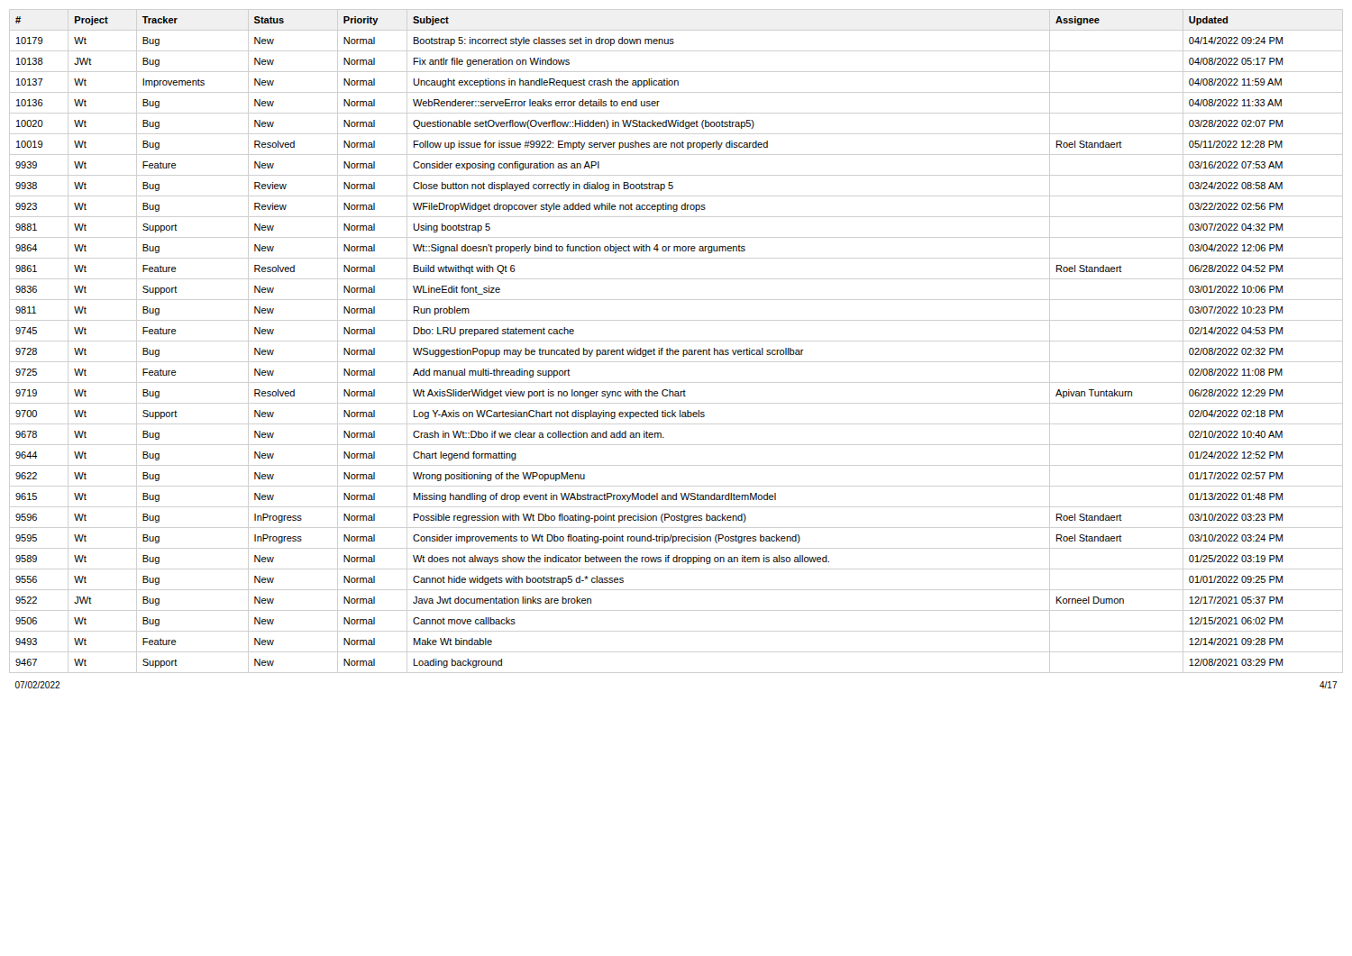| # | Project | Tracker | Status | Priority | Subject | Assignee | Updated |
| --- | --- | --- | --- | --- | --- | --- | --- |
| 10179 | Wt | Bug | New | Normal | Bootstrap 5: incorrect style classes set in drop down menus | | 04/14/2022 09:24 PM |
| 10138 | JWt | Bug | New | Normal | Fix antlr file generation on Windows | | 04/08/2022 05:17 PM |
| 10137 | Wt | Improvements | New | Normal | Uncaught exceptions in handleRequest crash the application | | 04/08/2022 11:59 AM |
| 10136 | Wt | Bug | New | Normal | WebRenderer::serveError leaks error details to end user | | 04/08/2022 11:33 AM |
| 10020 | Wt | Bug | New | Normal | Questionable setOverflow(Overflow::Hidden) in WStackedWidget (bootstrap5) | | 03/28/2022 02:07 PM |
| 10019 | Wt | Bug | Resolved | Normal | Follow up issue for issue #9922: Empty server pushes are not properly discarded | Roel Standaert | 05/11/2022 12:28 PM |
| 9939 | Wt | Feature | New | Normal | Consider exposing configuration as an API | | 03/16/2022 07:53 AM |
| 9938 | Wt | Bug | Review | Normal | Close button not displayed correctly in dialog in Bootstrap 5 | | 03/24/2022 08:58 AM |
| 9923 | Wt | Bug | Review | Normal | WFileDropWidget dropcover style added while not accepting drops | | 03/22/2022 02:56 PM |
| 9881 | Wt | Support | New | Normal | Using bootstrap 5 | | 03/07/2022 04:32 PM |
| 9864 | Wt | Bug | New | Normal | Wt::Signal doesn't properly bind to function object with 4 or more arguments | | 03/04/2022 12:06 PM |
| 9861 | Wt | Feature | Resolved | Normal | Build wtwithqt with Qt 6 | Roel Standaert | 06/28/2022 04:52 PM |
| 9836 | Wt | Support | New | Normal | WLineEdit font_size | | 03/01/2022 10:06 PM |
| 9811 | Wt | Bug | New | Normal | Run problem | | 03/07/2022 10:23 PM |
| 9745 | Wt | Feature | New | Normal | Dbo: LRU prepared statement cache | | 02/14/2022 04:53 PM |
| 9728 | Wt | Bug | New | Normal | WSuggestionPopup may be truncated by parent widget if the parent has vertical scrollbar | | 02/08/2022 02:32 PM |
| 9725 | Wt | Feature | New | Normal | Add manual multi-threading support | | 02/08/2022 11:08 PM |
| 9719 | Wt | Bug | Resolved | Normal | Wt AxisSliderWidget view port is no longer sync with the Chart | Apivan Tuntakurn | 06/28/2022 12:29 PM |
| 9700 | Wt | Support | New | Normal | Log Y-Axis on WCartesianChart not displaying expected tick labels | | 02/04/2022 02:18 PM |
| 9678 | Wt | Bug | New | Normal | Crash in Wt::Dbo if we clear a collection and add an item. | | 02/10/2022 10:40 AM |
| 9644 | Wt | Bug | New | Normal | Chart legend formatting | | 01/24/2022 12:52 PM |
| 9622 | Wt | Bug | New | Normal | Wrong positioning of the WPopupMenu | | 01/17/2022 02:57 PM |
| 9615 | Wt | Bug | New | Normal | Missing handling of drop event in WAbstractProxyModel and WStandardItemModel | | 01/13/2022 01:48 PM |
| 9596 | Wt | Bug | InProgress | Normal | Possible regression with Wt Dbo floating-point precision (Postgres backend) | Roel Standaert | 03/10/2022 03:23 PM |
| 9595 | Wt | Bug | InProgress | Normal | Consider improvements to Wt Dbo floating-point round-trip/precision (Postgres backend) | Roel Standaert | 03/10/2022 03:24 PM |
| 9589 | Wt | Bug | New | Normal | Wt does not always show the indicator between the rows if dropping on an item is also allowed. | | 01/25/2022 03:19 PM |
| 9556 | Wt | Bug | New | Normal | Cannot hide widgets with bootstrap5 d-* classes | | 01/01/2022 09:25 PM |
| 9522 | JWt | Bug | New | Normal | Java Jwt documentation links are broken | Korneel Dumon | 12/17/2021 05:37 PM |
| 9506 | Wt | Bug | New | Normal | Cannot move callbacks | | 12/15/2021 06:02 PM |
| 9493 | Wt | Feature | New | Normal | Make Wt bindable | | 12/14/2021 09:28 PM |
| 9467 | Wt | Support | New | Normal | Loading background | | 12/08/2021 03:29 PM |
| 07/02/2022 | 4/17 |